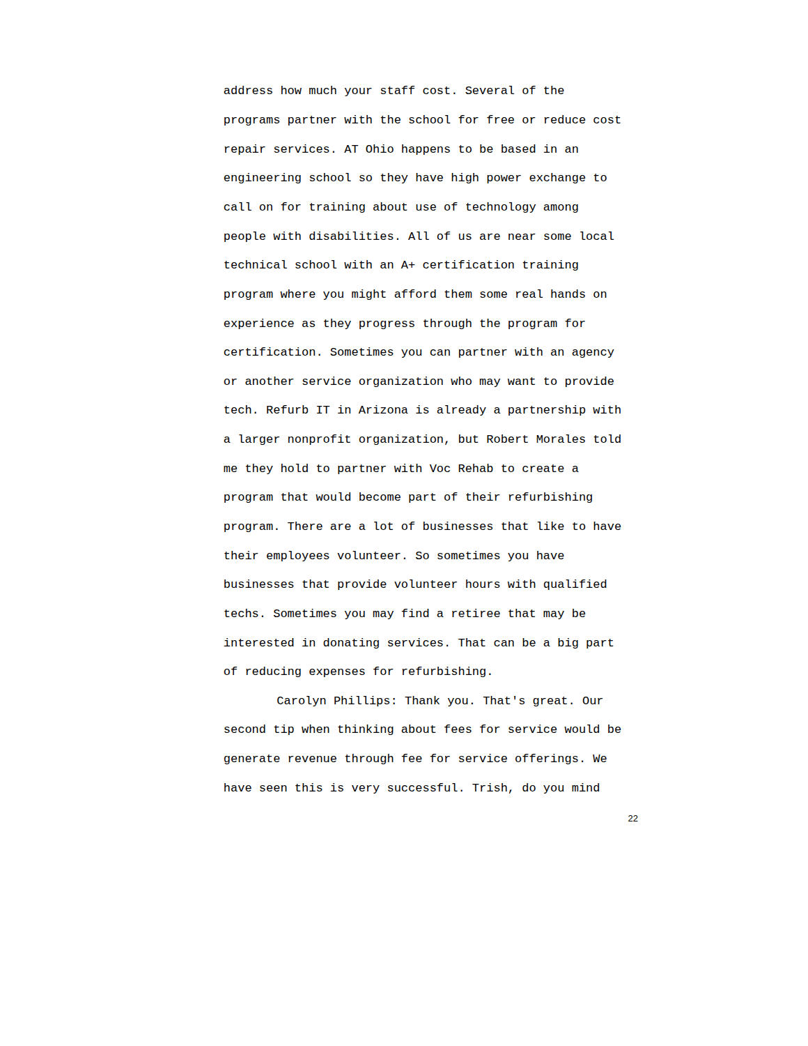address how much your staff cost. Several of the programs partner with the school for free or reduce cost repair services. AT Ohio happens to be based in an engineering school so they have high power exchange to call on for training about use of technology among people with disabilities. All of us are near some local technical school with an A+ certification training program where you might afford them some real hands on experience as they progress through the program for certification. Sometimes you can partner with an agency or another service organization who may want to provide tech. Refurb IT in Arizona is already a partnership with a larger nonprofit organization, but Robert Morales told me they hold to partner with Voc Rehab to create a program that would become part of their refurbishing program. There are a lot of businesses that like to have their employees volunteer. So sometimes you have businesses that provide volunteer hours with qualified techs. Sometimes you may find a retiree that may be interested in donating services. That can be a big part of reducing expenses for refurbishing.
Carolyn Phillips: Thank you. That's great. Our second tip when thinking about fees for service would be generate revenue through fee for service offerings. We have seen this is very successful. Trish, do you mind
22